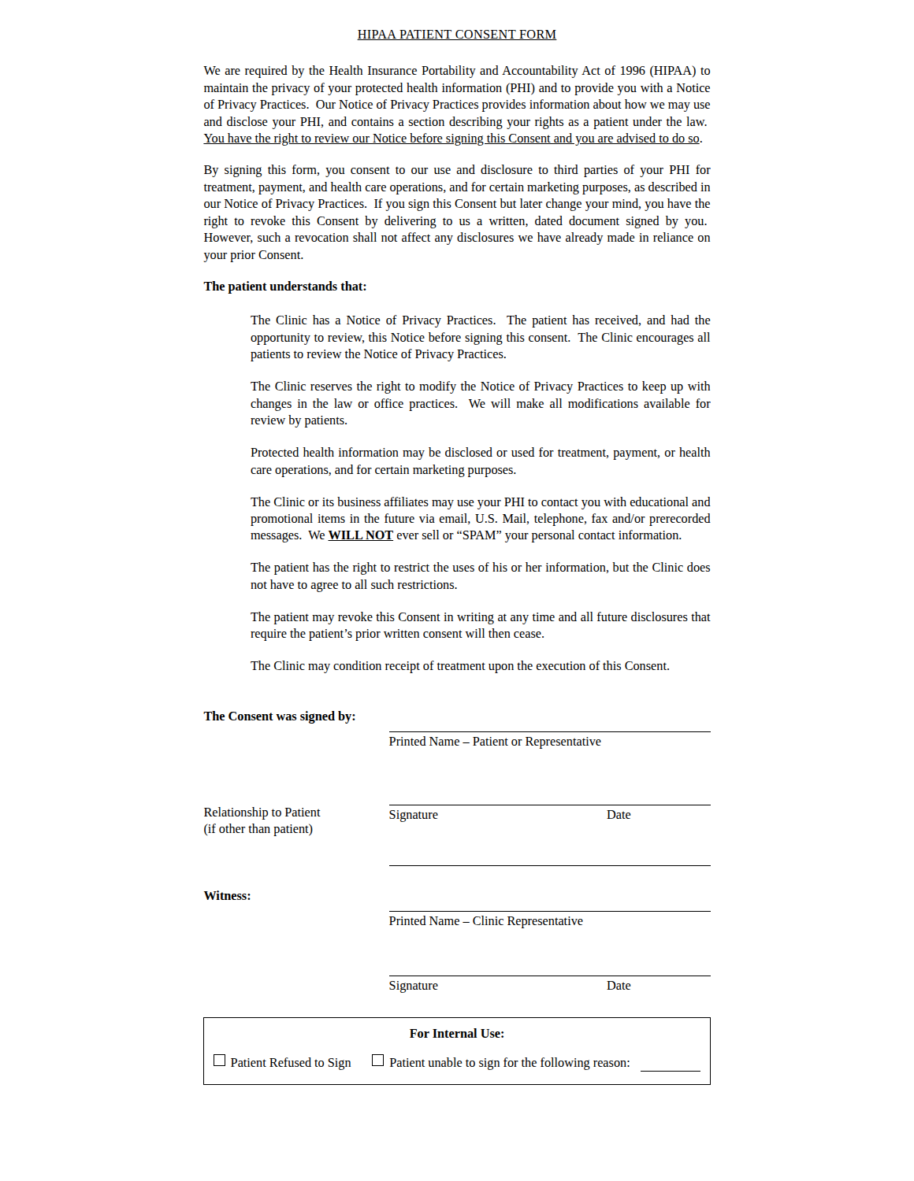HIPAA PATIENT CONSENT FORM
We are required by the Health Insurance Portability and Accountability Act of 1996 (HIPAA) to maintain the privacy of your protected health information (PHI) and to provide you with a Notice of Privacy Practices. Our Notice of Privacy Practices provides information about how we may use and disclose your PHI, and contains a section describing your rights as a patient under the law. You have the right to review our Notice before signing this Consent and you are advised to do so.
By signing this form, you consent to our use and disclosure to third parties of your PHI for treatment, payment, and health care operations, and for certain marketing purposes, as described in our Notice of Privacy Practices. If you sign this Consent but later change your mind, you have the right to revoke this Consent by delivering to us a written, dated document signed by you. However, such a revocation shall not affect any disclosures we have already made in reliance on your prior Consent.
The patient understands that:
The Clinic has a Notice of Privacy Practices. The patient has received, and had the opportunity to review, this Notice before signing this consent. The Clinic encourages all patients to review the Notice of Privacy Practices.
The Clinic reserves the right to modify the Notice of Privacy Practices to keep up with changes in the law or office practices. We will make all modifications available for review by patients.
Protected health information may be disclosed or used for treatment, payment, or health care operations, and for certain marketing purposes.
The Clinic or its business affiliates may use your PHI to contact you with educational and promotional items in the future via email, U.S. Mail, telephone, fax and/or prerecorded messages. We WILL NOT ever sell or “SPAM” your personal contact information.
The patient has the right to restrict the uses of his or her information, but the Clinic does not have to agree to all such restrictions.
The patient may revoke this Consent in writing at any time and all future disclosures that require the patient’s prior written consent will then cease.
The Clinic may condition receipt of treatment upon the execution of this Consent.
| The Consent was signed by: | Printed Name – Patient or Representative |
| Relationship to Patient (if other than patient) | Signature Date |
| Witness: | Printed Name – Clinic Representative |
| | Signature Date |
For Internal Use:
Patient Refused to Sign Patient unable to sign for the following reason: